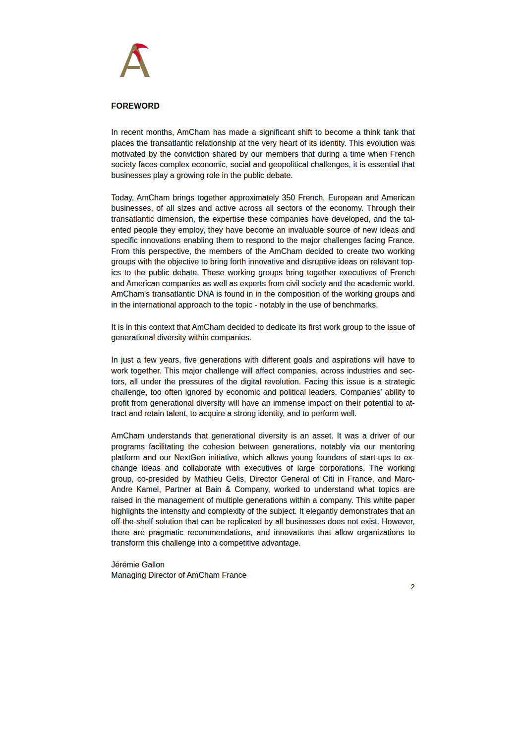FOREWORD
In recent months, AmCham has made a significant shift to become a think tank that places the transatlantic relationship at the very heart of its identity. This evolution was motivated by the conviction shared by our members that during a time when French society faces complex economic, social and geopolitical challenges, it is essential that businesses play a growing role in the public debate.
Today, AmCham brings together approximately 350 French, European and American businesses, of all sizes and active across all sectors of the economy. Through their transatlantic dimension, the expertise these companies have developed, and the talented people they employ, they have become an invaluable source of new ideas and specific innovations enabling them to respond to the major challenges facing France. From this perspective, the members of the AmCham decided to create two working groups with the objective to bring forth innovative and disruptive ideas on relevant topics to the public debate. These working groups bring together executives of French and American companies as well as experts from civil society and the academic world. AmCham's transatlantic DNA is found in in the composition of the working groups and in the international approach to the topic - notably in the use of benchmarks.
It is in this context that AmCham decided to dedicate its first work group to the issue of generational diversity within companies.
In just a few years, five generations with different goals and aspirations will have to work together. This major challenge will affect companies, across industries and sectors, all under the pressures of the digital revolution. Facing this issue is a strategic challenge, too often ignored by economic and political leaders. Companies’ ability to profit from generational diversity will have an immense impact on their potential to attract and retain talent, to acquire a strong identity, and to perform well.
AmCham understands that generational diversity is an asset. It was a driver of our programs facilitating the cohesion between generations, notably via our mentoring platform and our NextGen initiative, which allows young founders of start-ups to exchange ideas and collaborate with executives of large corporations. The working group, co-presided by Mathieu Gelis, Director General of Citi in France, and Marc-Andre Kamel, Partner at Bain & Company, worked to understand what topics are raised in the management of multiple generations within a company. This white paper highlights the intensity and complexity of the subject. It elegantly demonstrates that an off-the-shelf solution that can be replicated by all businesses does not exist. However, there are pragmatic recommendations, and innovations that allow organizations to transform this challenge into a competitive advantage.
Jérémie Gallon
Managing Director of AmCham France
2